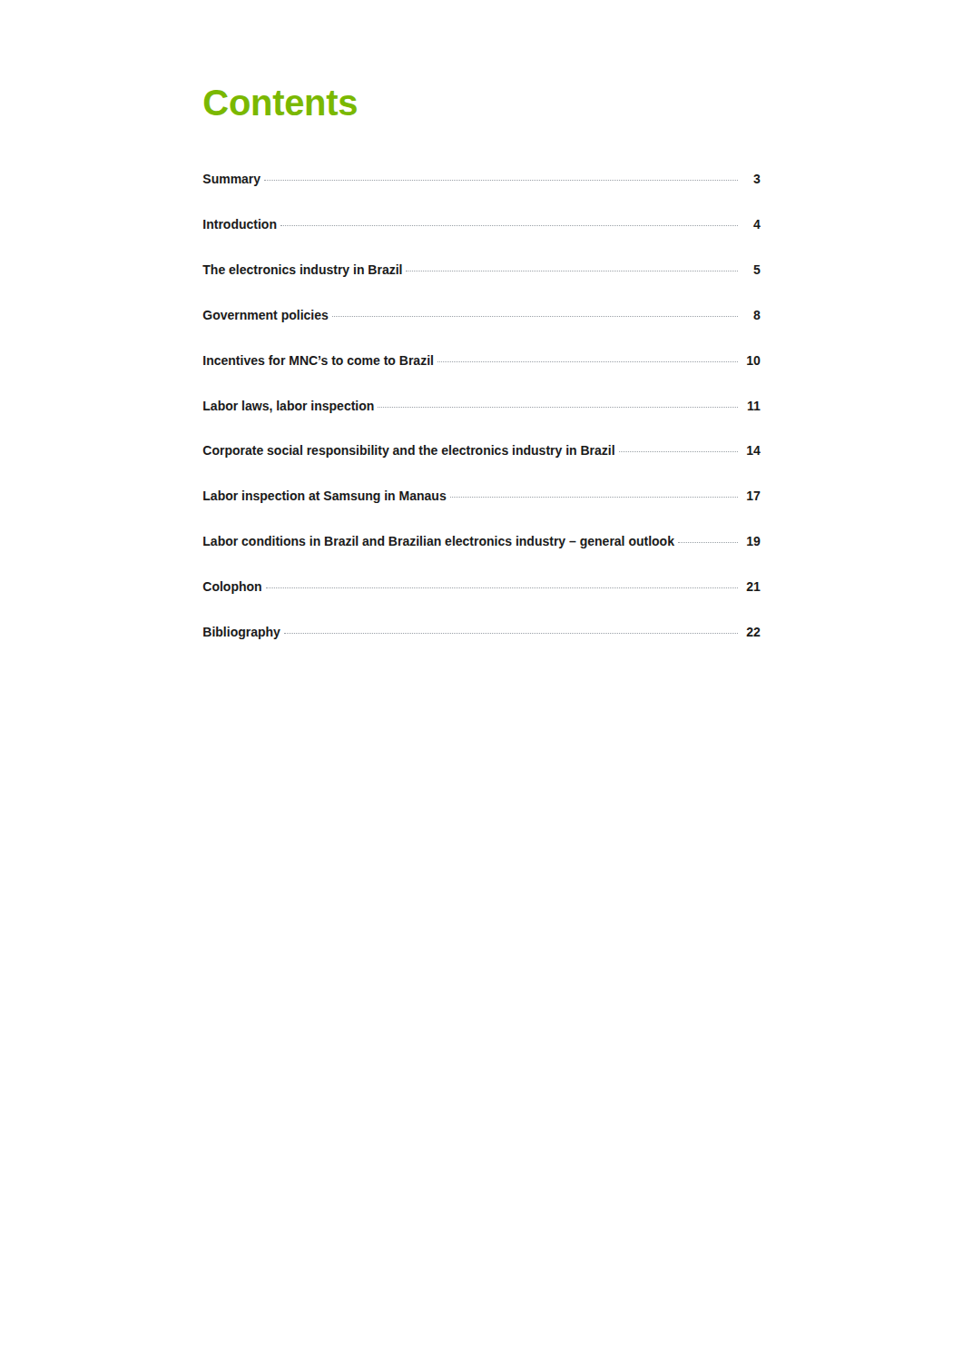Contents
Summary 3
Introduction 4
The electronics industry in Brazil 5
Government policies 8
Incentives for MNC’s to come to Brazil 10
Labor laws, labor inspection 11
Corporate social responsibility and the electronics industry in Brazil 14
Labor inspection at Samsung in Manaus 17
Labor conditions in Brazil and Brazilian electronics industry – general outlook 19
Colophon 21
Bibliography 22